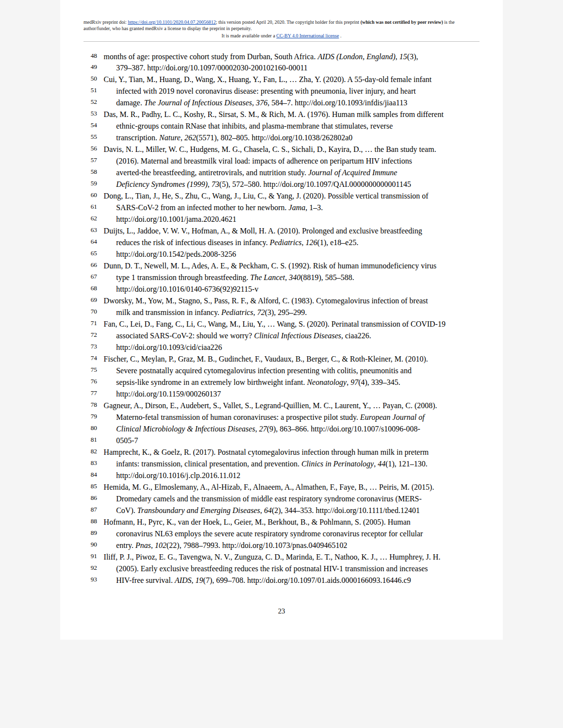medRxiv preprint doi: https://doi.org/10.1101/2020.04.07.20056812; this version posted April 20, 2020. The copyright holder for this preprint (which was not certified by peer review) is the author/funder, who has granted medRxiv a license to display the preprint in perpetuity. It is made available under a CC-BY 4.0 International license .
48 months of age: prospective cohort study from Durban, South Africa. AIDS (London, England), 15(3),
49379–387. http://doi.org/10.1097/00002030-200102160-00011
50 Cui, Y., Tian, M., Huang, D., Wang, X., Huang, Y., Fan, L., … Zha, Y. (2020). A 55-day-old female infant
51 infected with 2019 novel coronavirus disease: presenting with pneumonia, liver injury, and heart
52 damage. The Journal of Infectious Diseases, 376, 584–7. http://doi.org/10.1093/infdis/jiaa113
53 Das, M. R., Padhy, L. C., Koshy, R., Sirsat, S. M., & Rich, M. A. (1976). Human milk samples from different
54 ethnic-groups contain RNase that inhibits, and plasma-membrane that stimulates, reverse
55 transcription. Nature, 262(5571), 802–805. http://doi.org/10.1038/262802a0
56 Davis, N. L., Miller, W. C., Hudgens, M. G., Chasela, C. S., Sichali, D., Kayira, D., … the Ban study team.
57(2016). Maternal and breastmilk viral load: impacts of adherence on peripartum HIV infections
58 averted-the breastfeeding, antiretrovirals, and nutrition study. Journal of Acquired Immune
59 Deficiency Syndromes (1999), 73(5), 572–580. http://doi.org/10.1097/QAI.0000000000001145
60 Dong, L., Tian, J., He, S., Zhu, C., Wang, J., Liu, C., & Yang, J. (2020). Possible vertical transmission of
61 SARS-CoV-2 from an infected mother to her newborn. Jama, 1–3.
62 http://doi.org/10.1001/jama.2020.4621
63 Duijts, L., Jaddoe, V. W. V., Hofman, A., & Moll, H. A. (2010). Prolonged and exclusive breastfeeding
64 reduces the risk of infectious diseases in infancy. Pediatrics, 126(1), e18–e25.
65 http://doi.org/10.1542/peds.2008-3256
66 Dunn, D. T., Newell, M. L., Ades, A. E., & Peckham, C. S. (1992). Risk of human immunodeficiency virus
67 type 1 transmission through breastfeeding. The Lancet, 340(8819), 585–588.
68 http://doi.org/10.1016/0140-6736(92)92115-v
69 Dworsky, M., Yow, M., Stagno, S., Pass, R. F., & Alford, C. (1983). Cytomegalovirus infection of breast
70 milk and transmission in infancy. Pediatrics, 72(3), 295–299.
71 Fan, C., Lei, D., Fang, C., Li, C., Wang, M., Liu, Y., … Wang, S. (2020). Perinatal transmission of COVID-19
72 associated SARS-CoV-2: should we worry? Clinical Infectious Diseases, ciaa226.
73 http://doi.org/10.1093/cid/ciaa226
74 Fischer, C., Meylan, P., Graz, M. B., Gudinchet, F., Vaudaux, B., Berger, C., & Roth-Kleiner, M. (2010).
75 Severe postnatally acquired cytomegalovirus infection presenting with colitis, pneumonitis and
76 sepsis-like syndrome in an extremely low birthweight infant. Neonatology, 97(4), 339–345.
77 http://doi.org/10.1159/000260137
78 Gagneur, A., Dirson, E., Audebert, S., Vallet, S., Legrand-Quillien, M. C., Laurent, Y., … Payan, C. (2008).
79 Materno-fetal transmission of human coronaviruses: a prospective pilot study. European Journal of
80 Clinical Microbiology & Infectious Diseases, 27(9), 863–866. http://doi.org/10.1007/s10096-008-
810505-7
82 Hamprecht, K., & Goelz, R. (2017). Postnatal cytomegalovirus infection through human milk in preterm
83 infants: transmission, clinical presentation, and prevention. Clinics in Perinatology, 44(1), 121–130.
84 http://doi.org/10.1016/j.clp.2016.11.012
85 Hemida, M. G., Elmoslemany, A., Al-Hizab, F., Alnaeem, A., Almathen, F., Faye, B., … Peiris, M. (2015).
86 Dromedary camels and the transmission of middle east respiratory syndrome coronavirus (MERS-
87 CoV). Transboundary and Emerging Diseases, 64(2), 344–353. http://doi.org/10.1111/tbed.12401
88 Hofmann, H., Pyrc, K., van der Hoek, L., Geier, M., Berkhout, B., & Pohlmann, S. (2005). Human
89 coronavirus NL63 employs the severe acute respiratory syndrome coronavirus receptor for cellular
90 entry. Pnas, 102(22), 7988–7993. http://doi.org/10.1073/pnas.0409465102
91 Iliff, P. J., Piwoz, E. G., Tavengwa, N. V., Zunguza, C. D., Marinda, E. T., Nathoo, K. J., … Humphrey, J. H.
92(2005). Early exclusive breastfeeding reduces the risk of postnatal HIV-1 transmission and increases
93 HIV-free survival. AIDS, 19(7), 699–708. http://doi.org/10.1097/01.aids.0000166093.16446.c9
23